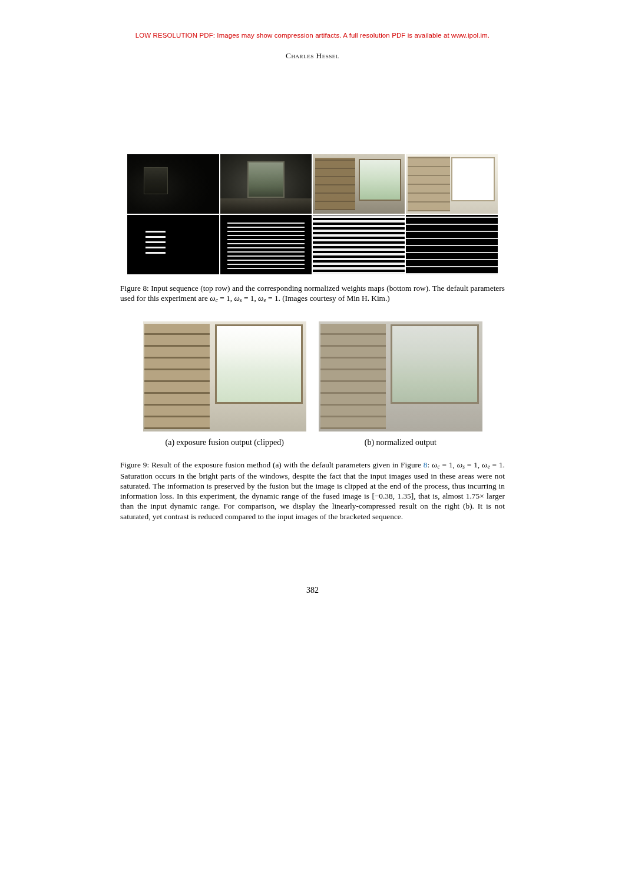LOW RESOLUTION PDF: Images may show compression artifacts. A full resolution PDF is available at www.ipol.im.
Charles Hessel
Figure 8: Input sequence (top row) and the corresponding normalized weights maps (bottom row). The default parameters used for this experiment are ωc = 1, ωs = 1, ωe = 1. (Images courtesy of Min H. Kim.)
(a) exposure fusion output (clipped)
(b) normalized output
Figure 9: Result of the exposure fusion method (a) with the default parameters given in Figure 8: ωc = 1, ωs = 1, ωe = 1. Saturation occurs in the bright parts of the windows, despite the fact that the input images used in these areas were not saturated. The information is preserved by the fusion but the image is clipped at the end of the process, thus incurring in information loss. In this experiment, the dynamic range of the fused image is [−0.38, 1.35], that is, almost 1.75× larger than the input dynamic range. For comparison, we display the linearly-compressed result on the right (b). It is not saturated, yet contrast is reduced compared to the input images of the bracketed sequence.
382